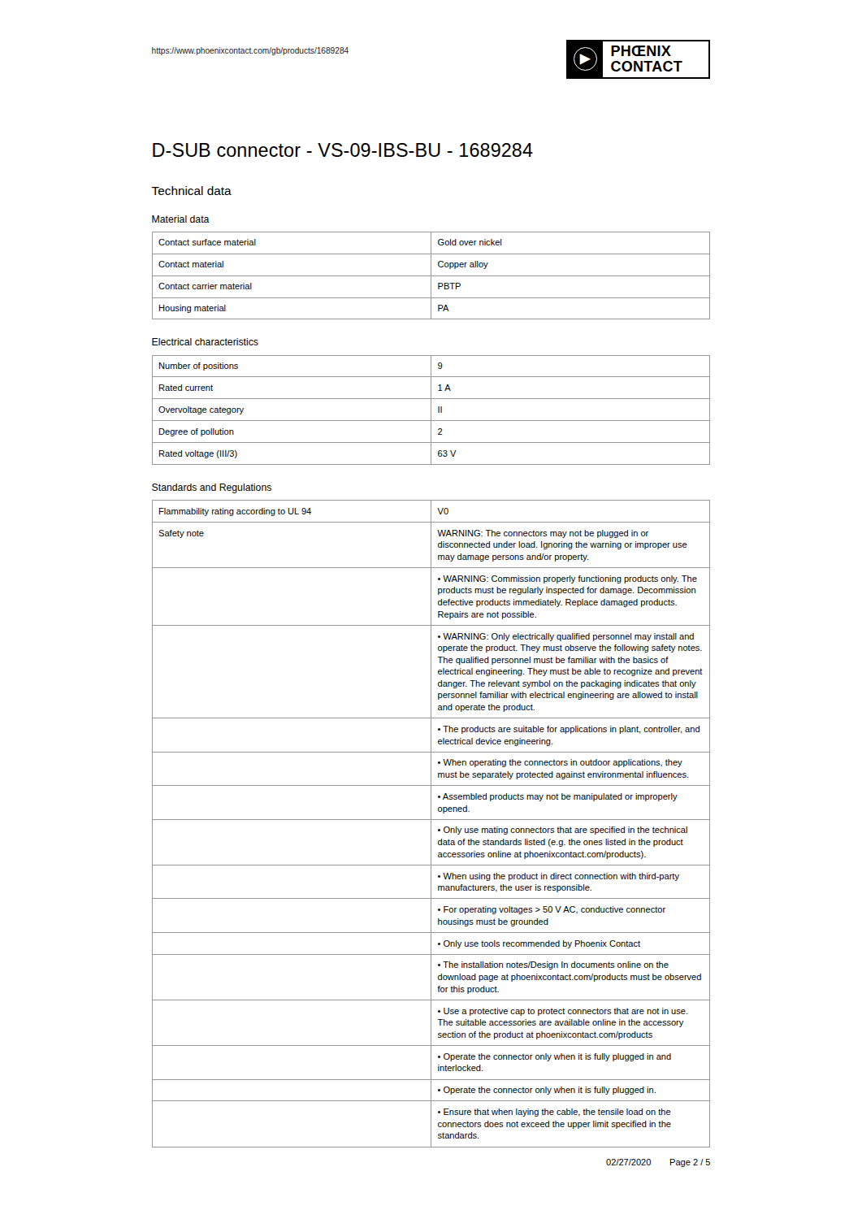https://www.phoenixcontact.com/gb/products/1689284
▶
PHŒNIX
CONTACT
D-SUB connector - VS-09-IBS-BU - 1689284
Technical data
Material data
| Contact surface material | Gold over nickel |
| Contact material | Copper alloy |
| Contact carrier material | PBTP |
| Housing material | PA |
Electrical characteristics
| Number of positions | 9 |
| Rated current | 1 A |
| Overvoltage category | II |
| Degree of pollution | 2 |
| Rated voltage (III/3) | 63 V |
Standards and Regulations
| Flammability rating according to UL 94 | V0 |
| Safety note | WARNING: The connectors may not be plugged in or disconnected under load. Ignoring the warning or improper use may damage persons and/or property. |
| | • WARNING: Commission properly functioning products only. The products must be regularly inspected for damage. Decommission defective products immediately. Replace damaged products. Repairs are not possible. |
| | • WARNING: Only electrically qualified personnel may install and operate the product. They must observe the following safety notes. The qualified personnel must be familiar with the basics of electrical engineering. They must be able to recognize and prevent danger. The relevant symbol on the packaging indicates that only personnel familiar with electrical engineering are allowed to install and operate the product. |
| | • The products are suitable for applications in plant, controller, and electrical device engineering. |
| | • When operating the connectors in outdoor applications, they must be separately protected against environmental influences. |
| | • Assembled products may not be manipulated or improperly opened. |
| | • Only use mating connectors that are specified in the technical data of the standards listed (e.g. the ones listed in the product accessories online at phoenixcontact.com/products). |
| | • When using the product in direct connection with third-party manufacturers, the user is responsible. |
| | • For operating voltages > 50 V AC, conductive connector housings must be grounded |
| | • Only use tools recommended by Phoenix Contact |
| | • The installation notes/Design In documents online on the download page at phoenixcontact.com/products must be observed for this product. |
| | • Use a protective cap to protect connectors that are not in use. The suitable accessories are available online in the accessory section of the product at phoenixcontact.com/products |
| | • Operate the connector only when it is fully plugged in and interlocked. |
| | • Operate the connector only when it is fully plugged in. |
| | • Ensure that when laying the cable, the tensile load on the connectors does not exceed the upper limit specified in the standards. |
02/27/2020 Page 2 / 5